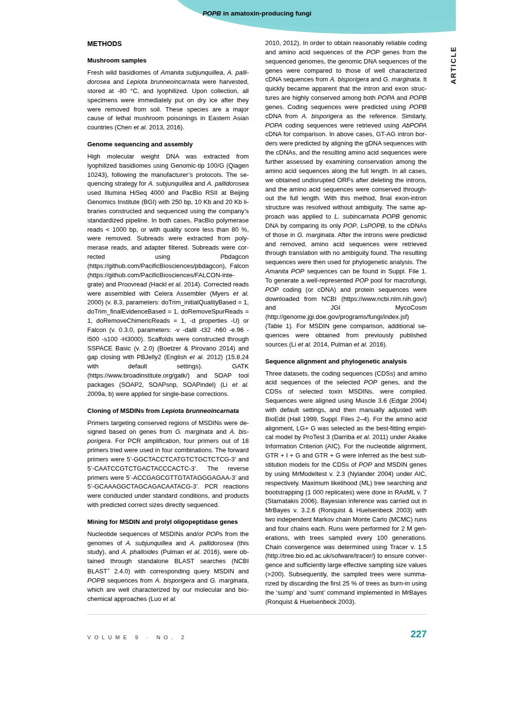POPB in amatoxin-producing fungi
ARTICLE
METHODS
Mushroom samples
Fresh wild basidiomes of Amanita subjunquillea, A. pallidorosea and Lepiota brunneoincarnata were harvested, stored at -80 °C, and lyophilized. Upon collection, all specimens were immediately put on dry ice after they were removed from soil. These species are a major cause of lethal mushroom poisonings in Eastern Asian countries (Chen et al. 2013, 2016).
Genome sequencing and assembly
High molecular weight DNA was extracted from lyophilized basidiomes using Genomic-tip 100/G (Qiagen 10243), following the manufacturer’s protocols. The sequencing strategy for A. subjunquillea and A. pallidorosea used Illumina HiSeq 4000 and PacBio RSII at Beijing Genomics Institute (BGI) with 250 bp, 10 Kb and 20 Kb libraries constructed and sequenced using the company’s standardized pipeline. In both cases, PacBio polymerase reads < 1000 bp, or with quality score less than 80 %, were removed. Subreads were extracted from polymerase reads, and adapter filtered. Subreads were corrected using Pbdagcon (https://github.com/PacificBiosciences/pbdagcon), Falcon (https://github.com/PacificBiosciences/FALCON-integrate) and Proovread (Hackl et al. 2014). Corrected reads were assembled with Celera Assembler (Myers et al. 2000) (v. 8.3, parameters: doTrim_initialQualityBased = 1, doTrim_finalEvidenceBased = 1, doRemoveSpurReads = 1, doRemoveChimericReads = 1, -d properties -U) or Falcon (v. 0.3.0, parameters: -v -dal8 -t32 -h60 -e.96 -l500 -s100 -H3000). Scaffolds were constructed through SSPACE Basic (v. 2.0) (Boetzer & Pirovano 2014) and gap closing with PBJelly2 (English et al. 2012) (15.8.24 with default settings). GATK (https://www.broadinstitute.org/gatk/) and SOAP tool packages (SOAP2, SOAPsnp, SOAPindel) (Li et al. 2009a, b) were applied for single-base corrections.
Cloning of MSDINs from Lepiota brunneoincarnata
Primers targeting conserved regions of MSDINs were designed based on genes from G. marginata and A. bisporigera. For PCR amplification, four primers out of 18 primers tried were used in four combinations. The forward primers were 5’-GGCTACCTCATGTCTGCTCTCG-3’ and 5’-CAATCCGTCTGACTACCCACTC-3’. The reverse primers were 5’-ACCGAGCGTTGTATAGGGAGAA-3’ and 5’-GCAAAGGCTAGCAGACAATACG-3’. PCR reactions were conducted under standard conditions, and products with predicted correct sizes directly sequenced.
Mining for MSDIN and prolyl oligopeptidase genes
Nucleotide sequences of MSDINs and/or POPs from the genomes of A. subjunquillea and A. pallidorosea (this study), and A. phalloides (Pulman et al. 2016), were obtained through standalone BLAST searches (NCBI BLAST+ 2.4.0) with corresponding query MSDIN and POPB sequences from A. bisporigera and G. marginata, which are well characterized by our molecular and biochemical approaches (Luo et al.
2010, 2012). In order to obtain reasonably reliable coding and amino acid sequences of the POP genes from the sequenced genomes, the genomic DNA sequences of the genes were compared to those of well characterized cDNA sequences from A. bisporigera and G. marginata. It quickly became apparent that the intron and exon structures are highly conserved among both POPA and POPB genes. Coding sequences were predicted using POPB cDNA from A. bisporigera as the reference. Similarly, POPA coding sequences were retrieved using AbPOPA cDNA for comparison. In above cases, GT-AG intron borders were predicted by aligning the gDNA sequences with the cDNAs, and the resulting amino acid sequences were further assessed by examining conservation among the amino acid sequences along the full length. In all cases, we obtained undisrupted ORFs after deleting the introns, and the amino acid sequences were conserved throughout the full length. With this method, final exon-intron structure was resolved without ambiguity. The same approach was applied to L. subincarnata POPB genomic DNA by comparing its only POP, LsPOPB, to the cDNAs of those in G. marginata. After the introns were predicted and removed, amino acid sequences were retrieved through translation with no ambiguity found. The resulting sequences were then used for phylogenetic analysis. The Amanita POP sequences can be found in Suppl. File 1. To generate a well-represented POP pool for macrofungi, POP coding (or cDNA) and protein sequences were downloaded from NCBI (https://www.ncbi.nlm.nih.gov/) and JGI MycoCosm (http://genome.jgi.doe.gov/programs/fungi/index.jsf) (Table 1). For MSDIN gene comparison, additional sequences were obtained from previously published sources (Li et al. 2014, Pulman et al. 2016).
Sequence alignment and phylogenetic analysis
Three datasets, the coding sequences (CDSs) and amino acid sequences of the selected POP genes, and the CDSs of selected toxin MSDINs, were compiled. Sequences were aligned using Muscle 3.6 (Edgar 2004) with default settings, and then manually adjusted with BioEdit (Hall 1999, Suppl. Files 2–4). For the amino acid alignment, LG+ G was selected as the best-fitting empirical model by ProTest 3 (Darriba et al. 2011) under Akaike Information Criterion (AIC). For the nucleotide alignment, GTR + I + G and GTR + G were inferred as the best substitution models for the CDSs of POP and MSDIN genes by using MrModeltest v. 2.3 (Nylander 2004) under AIC, respectively. Maximum likelihood (ML) tree searching and bootstrapping (1 000 replicates) were done in RAxML v. 7 (Stamatakis 2006). Bayesian inference was carried out in MrBayes v. 3.2.6 (Ronquist & Huelsenbeck 2003) with two independent Markov chain Monte Carlo (MCMC) runs and four chains each. Runs were performed for 2 M generations, with trees sampled every 100 generations. Chain convergence was determined using Tracer v. 1.5 (http://tree.bio.ed.ac.uk/sofware/tracer/) to ensure convergence and sufficiently large effective sampling size values (>200). Subsequently, the sampled trees were summarized by discarding the first 25 % of trees as burn-in using the ‘sump’ and ‘sumt’ command implemented in MrBayes (Ronquist & Huelsenbeck 2003).
V O L U M E 9 · N O . 2
227